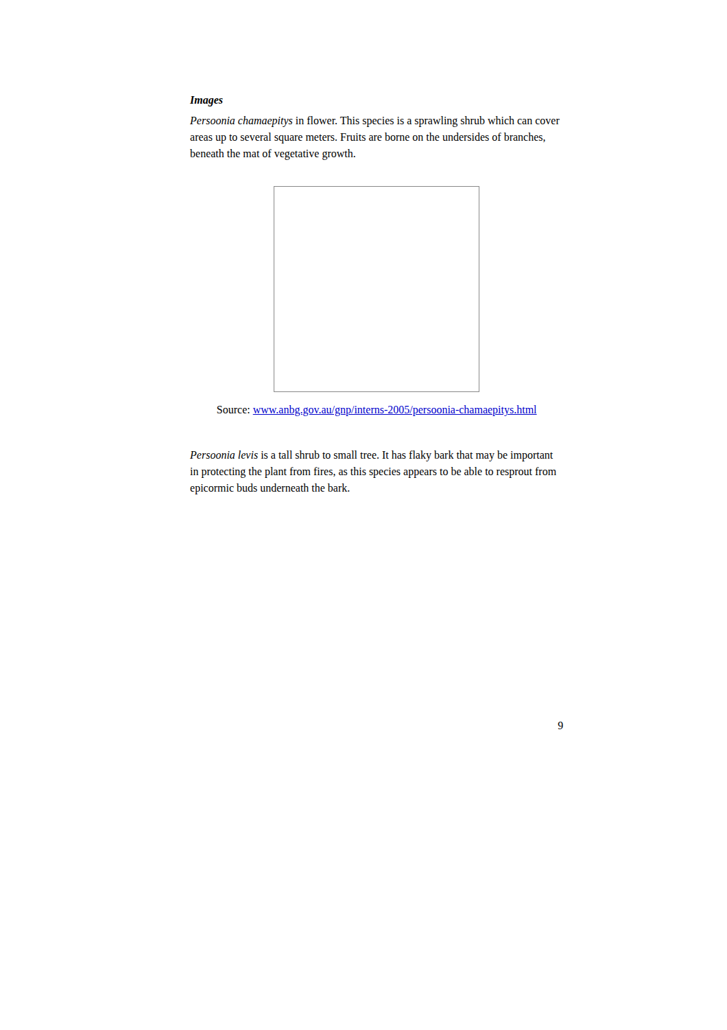Images
Persoonia chamaepitys in flower. This species is a sprawling shrub which can cover areas up to several square meters. Fruits are borne on the undersides of branches, beneath the mat of vegetative growth.
Source: www.anbg.gov.au/gnp/interns-2005/persoonia-chamaepitys.html
Persoonia levis is a tall shrub to small tree. It has flaky bark that may be important in protecting the plant from fires, as this species appears to be able to resprout from epicormic buds underneath the bark.
9